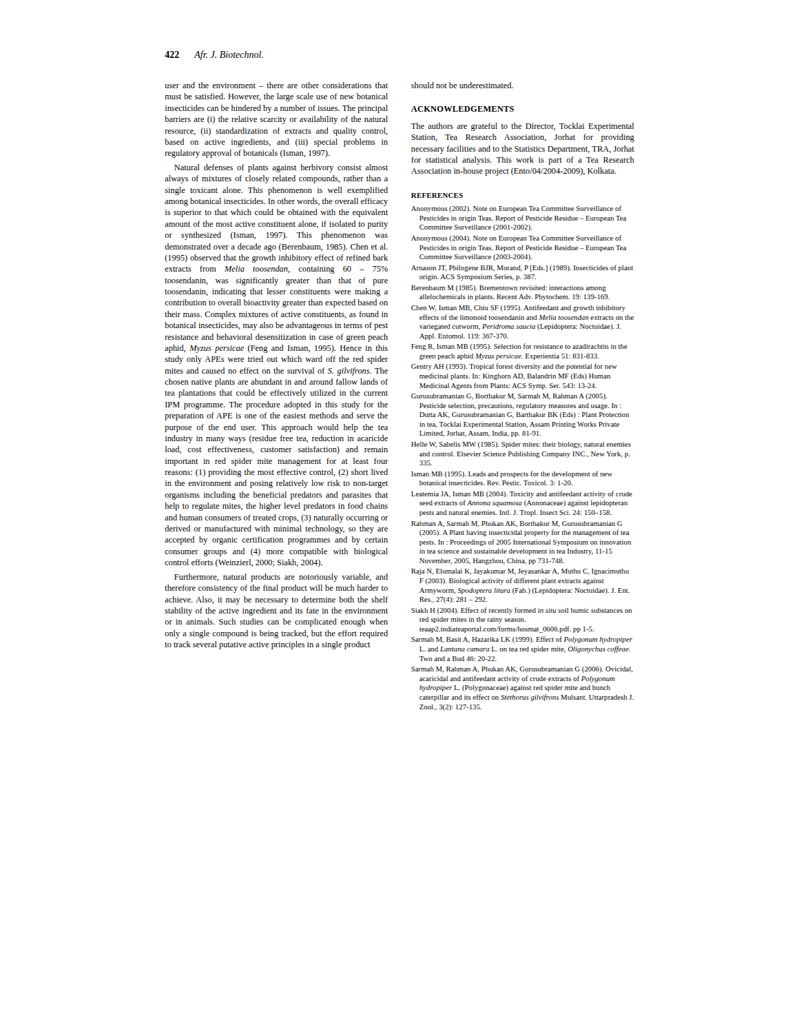422 Afr. J. Biotechnol.
user and the environment – there are other considerations that must be satisfied. However, the large scale use of new botanical insecticides can be hindered by a number of issues. The principal barriers are (i) the relative scarcity or availability of the natural resource, (ii) standardization of extracts and quality control, based on active ingredients, and (iii) special problems in regulatory approval of botanicals (Isman, 1997).
Natural defenses of plants against herbivory consist almost always of mixtures of closely related compounds, rather than a single toxicant alone. This phenomenon is well exemplified among botanical insecticides. In other words, the overall efficacy is superior to that which could be obtained with the equivalent amount of the most active constituent alone, if isolated to purity or synthesized (Isman, 1997). This phenomenon was demonstrated over a decade ago (Berenbaum, 1985). Chen et al. (1995) observed that the growth inhibitory effect of refined bark extracts from Melia toosendan, containing 60 – 75% toosendanin, was significantly greater than that of pure toosendanin, indicating that lesser constituents were making a contribution to overall bioactivity greater than expected based on their mass. Complex mixtures of active constituents, as found in botanical insecticides, may also be advantageous in terms of pest resistance and behavioral desensitization in case of green peach aphid, Myzus persicae (Feng and Isman, 1995). Hence in this study only APEs were tried out which ward off the red spider mites and caused no effect on the survival of S. gilvifrons. The chosen native plants are abundant in and around fallow lands of tea plantations that could be effectively utilized in the current IPM programme. The procedure adopted in this study for the preparation of APE is one of the easiest methods and serve the purpose of the end user. This approach would help the tea industry in many ways (residue free tea, reduction in acaricide load, cost effectiveness, customer satisfaction) and remain important in red spider mite management for at least four reasons: (1) providing the most effective control, (2) short lived in the environment and posing relatively low risk to non-target organisms including the beneficial predators and parasites that help to regulate mites, the higher level predators in food chains and human consumers of treated crops, (3) naturally occurring or derived or manufactured with minimal technology, so they are accepted by organic certification programmes and by certain consumer groups and (4) more compatible with biological control efforts (Weinzierl, 2000; Siakh, 2004).
Furthermore, natural products are notoriously variable, and therefore consistency of the final product will be much harder to achieve. Also, it may be necessary to determine both the shelf stability of the active ingredient and its fate in the environment or in animals. Such studies can be complicated enough when only a single compound is being tracked, but the effort required to track several putative active principles in a single product
should not be underestimated.
Acknowledgements
The authors are grateful to the Director, Tocklai Experimental Station, Tea Research Association, Jorhat for providing necessary facilities and to the Statistics Department, TRA, Jorhat for statistical analysis. This work is part of a Tea Research Association in-house project (Ento/04/2004-2009), Kolkata.
References
Anonymous (2002). Note on European Tea Committee Surveillance of Pesticides in origin Teas. Report of Pesticide Residue – European Tea Committee Surveillance (2001-2002).
Anonymous (2004). Note on European Tea Committee Surveillance of Pesticides in origin Teas. Report of Pesticide Residue – European Tea Committee Surveillance (2003-2004).
Arnason JT, Philogene BJR, Morand, P [Eds.] (1989). Insecticides of plant origin. ACS Symposium Series, p. 387.
Berenbaum M (1985). Brementown revisited: interactions among allelochemicals in plants. Recent Adv. Phytochem. 19: 139-169.
Chen W, Isman MB, Chiu SF (1995). Antifeedant and growth inhibitory effects of the limonoid toosendanin and Melia toosendan extracts on the variegated cutworm, Peridroma saucia (Lepidoptera: Noctuidae). J. Appl. Entomol. 119: 367-370.
Feng R, Isman MB (1995). Selection for resistance to azadirachtin in the green peach aphid Myzus persicae. Experientia 51: 831-833.
Gentry AH (1993). Tropical forest diversity and the potential for new medicinal plants. In: Kinghorn AD, Balandrin MF (Eds) Human Medicinal Agents from Plants: ACS Symp. Ser. 543: 13-24.
Gurusubramanian G, Borthakur M, Sarmah M, Rahman A (2005). Pesticide selection, precautions, regulatory measures and usage. In : Dutta AK, Gurusubramanian G, Barthakur BK (Eds) : Plant Protection in tea, Tocklai Experimental Station, Assam Printing Works Private Limited, Jorhat, Assam, India, pp. 81-91.
Helle W, Sabelis MW (1985). Spider mites: their biology, natural enemies and control. Elsevier Science Publishing Company INC., New York, p. 335.
Isman MB (1995). Leads and prospects for the development of new botanical insecticides. Rev. Pestic. Toxicol. 3: 1-20.
Leatemia JA, Isman MB (2004). Toxicity and antifeedant activity of crude seed extracts of Annona squamosa (Annonaceae) against lepidopteran pests and natural enemies. Intl. J. Tropl. Insect Sci. 24: 150–158.
Rahman A, Sarmah M, Phukan AK, Borthakur M, Gurusubramanian G (2005). A Plant having insecticidal property for the management of tea pests. In : Proceedings of 2005 International Symposium on innovation in tea science and sustainable development in tea Industry, 11-15 November, 2005, Hangzhou, China, pp 731-748.
Raja N, Elumalai K, Jayakumar M, Jeyasankar A, Muthu C, Ignacimuthu F (2003). Biological activity of different plant extracts against Armyworm, Spodoptera litura (Fab.) (Lepidoptera: Noctuidae). J. Ent. Res., 27(4): 281 – 292.
Siakh H (2004). Effect of recently formed in situ soil humic substances on red spider mites in the rainy season. teaap2.indiateaportal.com/forms/hosmat_0606.pdf. pp 1-5.
Sarmah M, Basit A, Hazarika LK (1999). Effect of Polygonum hydropiper L. and Lantana camara L. on tea red spider mite, Oligonychus coffeae. Two and a Bud 46: 20-22.
Sarmah M, Rahman A, Phukan AK, Gurusubramanian G (2006). Ovicidal, acaricidal and antifeedant activity of crude extracts of Polygonum hydropiper L. (Polygonaceae) against red spider mite and bunch caterpillar and its effect on Stethorus gilvifrons Mulsant. Uttarpradesh J. Zool., 3(2): 127-135.